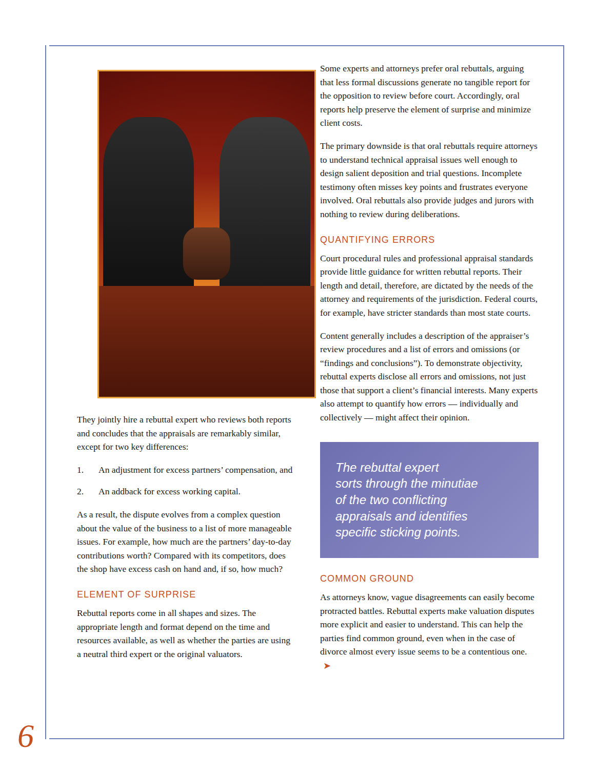They jointly hire a rebuttal expert who reviews both reports and concludes that the appraisals are remarkably similar, except for two key differences:
1. An adjustment for excess partners’ compensation, and
2. An addback for excess working capital.
As a result, the dispute evolves from a complex question about the value of the business to a list of more manageable issues. For example, how much are the partners’ day-to-day contributions worth? Compared with its competitors, does the shop have excess cash on hand and, if so, how much?
Element of Surprise
Rebuttal reports come in all shapes and sizes. The appropriate length and format depend on the time and resources available, as well as whether the parties are using a neutral third expert or the original valuators.
Some experts and attorneys prefer oral rebuttals, arguing that less formal discussions generate no tangible report for the opposition to review before court. Accordingly, oral reports help preserve the element of surprise and minimize client costs.
The primary downside is that oral rebuttals require attorneys to understand technical appraisal issues well enough to design salient deposition and trial questions. Incomplete testimony often misses key points and frustrates everyone involved. Oral rebuttals also provide judges and jurors with nothing to review during deliberations.
Quantifying Errors
Court procedural rules and professional appraisal standards provide little guidance for written rebuttal reports. Their length and detail, therefore, are dictated by the needs of the attorney and requirements of the jurisdiction. Federal courts, for example, have stricter standards than most state courts.
Content generally includes a description of the appraiser’s review procedures and a list of errors and omissions (or “findings and conclusions”). To demonstrate objectivity, rebuttal experts disclose all errors and omissions, not just those that support a client’s financial interests. Many experts also attempt to quantify how errors — individually and collectively — might affect their opinion.
The rebuttal expert
sorts through the minutiae
of the two conflicting
appraisals and identifies
specific sticking points.
Common Ground
As attorneys know, vague disagreements can easily become protracted battles. Rebuttal experts make valuation disputes more explicit and easier to understand. This can help the parties find common ground, even when in the case of divorce almost every issue seems to be a contentious one. ➤
6